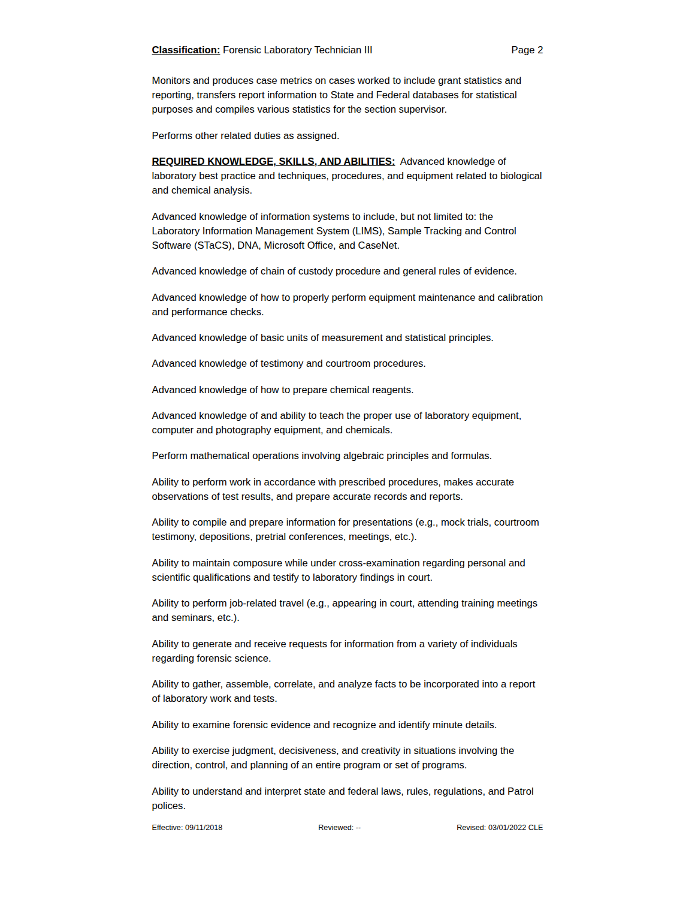Classification: Forensic Laboratory Technician III
Page 2
Monitors and produces case metrics on cases worked to include grant statistics and reporting, transfers report information to State and Federal databases for statistical purposes and compiles various statistics for the section supervisor.
Performs other related duties as assigned.
REQUIRED KNOWLEDGE, SKILLS, AND ABILITIES: Advanced knowledge of laboratory best practice and techniques, procedures, and equipment related to biological and chemical analysis.
Advanced knowledge of information systems to include, but not limited to: the Laboratory Information Management System (LIMS), Sample Tracking and Control Software (STaCS), DNA, Microsoft Office, and CaseNet.
Advanced knowledge of chain of custody procedure and general rules of evidence.
Advanced knowledge of how to properly perform equipment maintenance and calibration and performance checks.
Advanced knowledge of basic units of measurement and statistical principles.
Advanced knowledge of testimony and courtroom procedures.
Advanced knowledge of how to prepare chemical reagents.
Advanced knowledge of and ability to teach the proper use of laboratory equipment, computer and photography equipment, and chemicals.
Perform mathematical operations involving algebraic principles and formulas.
Ability to perform work in accordance with prescribed procedures, makes accurate observations of test results, and prepare accurate records and reports.
Ability to compile and prepare information for presentations (e.g., mock trials, courtroom testimony, depositions, pretrial conferences, meetings, etc.).
Ability to maintain composure while under cross-examination regarding personal and scientific qualifications and testify to laboratory findings in court.
Ability to perform job-related travel (e.g., appearing in court, attending training meetings and seminars, etc.).
Ability to generate and receive requests for information from a variety of individuals regarding forensic science.
Ability to gather, assemble, correlate, and analyze facts to be incorporated into a report of laboratory work and tests.
Ability to examine forensic evidence and recognize and identify minute details.
Ability to exercise judgment, decisiveness, and creativity in situations involving the direction, control, and planning of an entire program or set of programs.
Ability to understand and interpret state and federal laws, rules, regulations, and Patrol polices.
Effective: 09/11/2018 Reviewed: -- Revised: 03/01/2022 CLE